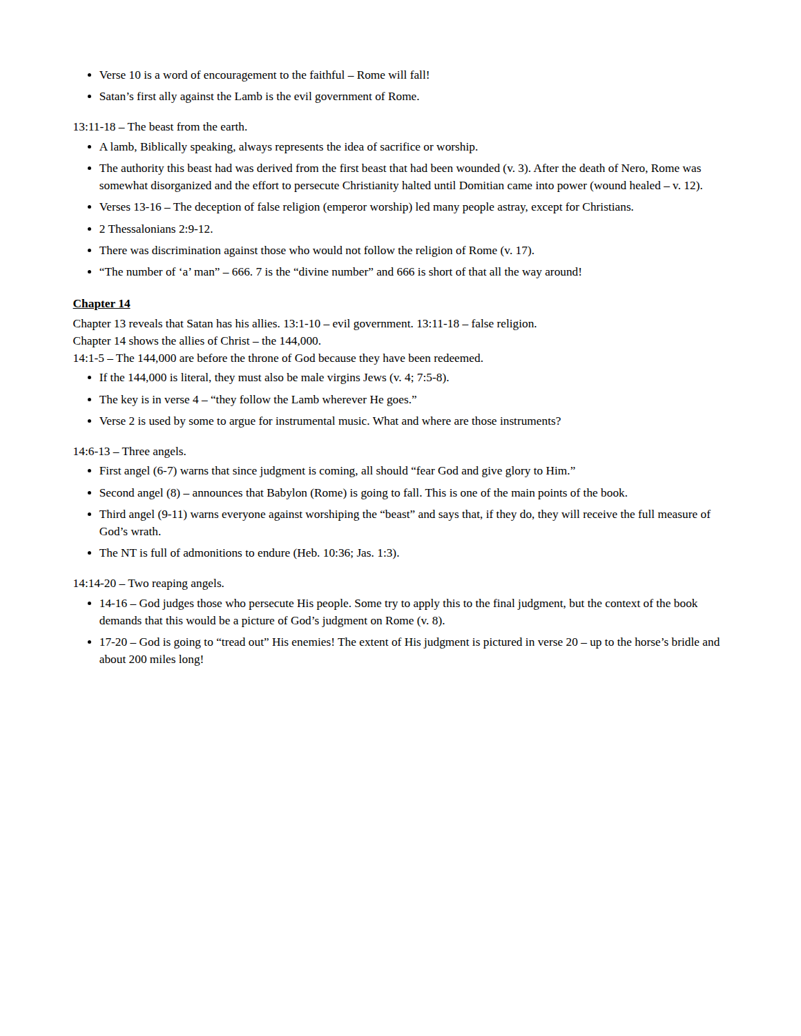Verse 10 is a word of encouragement to the faithful – Rome will fall!
Satan’s first ally against the Lamb is the evil government of Rome.
13:11-18 – The beast from the earth.
A lamb, Biblically speaking, always represents the idea of sacrifice or worship.
The authority this beast had was derived from the first beast that had been wounded (v. 3). After the death of Nero, Rome was somewhat disorganized and the effort to persecute Christianity halted until Domitian came into power (wound healed – v. 12).
Verses 13-16 – The deception of false religion (emperor worship) led many people astray, except for Christians.
2 Thessalonians 2:9-12.
There was discrimination against those who would not follow the religion of Rome (v. 17).
“The number of ‘a’ man” – 666. 7 is the “divine number” and 666 is short of that all the way around!
Chapter 14
Chapter 13 reveals that Satan has his allies. 13:1-10 – evil government. 13:11-18 – false religion.
Chapter 14 shows the allies of Christ – the 144,000.
14:1-5 – The 144,000 are before the throne of God because they have been redeemed.
If the 144,000 is literal, they must also be male virgins Jews (v. 4; 7:5-8).
The key is in verse 4 – “they follow the Lamb wherever He goes.”
Verse 2 is used by some to argue for instrumental music. What and where are those instruments?
14:6-13 – Three angels.
First angel (6-7) warns that since judgment is coming, all should “fear God and give glory to Him.”
Second angel (8) – announces that Babylon (Rome) is going to fall. This is one of the main points of the book.
Third angel (9-11) warns everyone against worshiping the “beast” and says that, if they do, they will receive the full measure of God’s wrath.
The NT is full of admonitions to endure (Heb. 10:36; Jas. 1:3).
14:14-20 – Two reaping angels.
14-16 – God judges those who persecute His people. Some try to apply this to the final judgment, but the context of the book demands that this would be a picture of God’s judgment on Rome (v. 8).
17-20 – God is going to “tread out” His enemies! The extent of His judgment is pictured in verse 20 – up to the horse’s bridle and about 200 miles long!